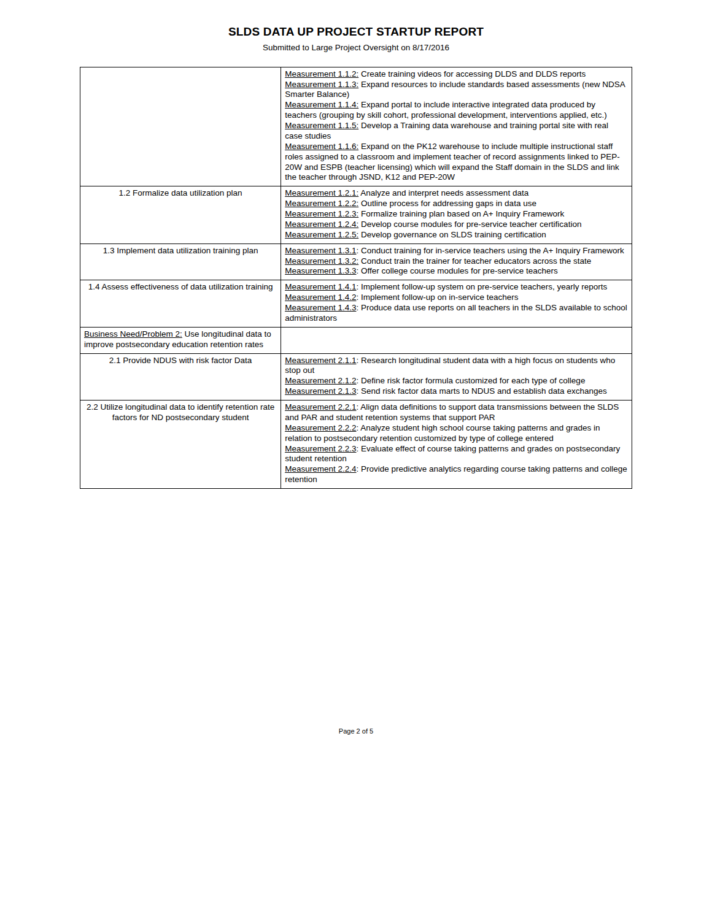SLDS DATA UP PROJECT STARTUP REPORT
Submitted to Large Project Oversight on 8/17/2016
| | Measurement 1.1.2: Create training videos for accessing DLDS and DLDS reports Measurement 1.1.3: Expand resources to include standards based assessments (new NDSA Smarter Balance) Measurement 1.1.4: Expand portal to include interactive integrated data produced by teachers (grouping by skill cohort, professional development, interventions applied, etc.) Measurement 1.1.5: Develop a Training data warehouse and training portal site with real case studies Measurement 1.1.6: Expand on the PK12 warehouse to include multiple instructional staff roles assigned to a classroom and implement teacher of record assignments linked to PEP-20W and ESPB (teacher licensing) which will expand the Staff domain in the SLDS and link the teacher through JSND, K12 and PEP-20W |
| 1.2 Formalize data utilization plan | Measurement 1.2.1: Analyze and interpret needs assessment data Measurement 1.2.2: Outline process for addressing gaps in data use Measurement 1.2.3: Formalize training plan based on A+ Inquiry Framework Measurement 1.2.4: Develop course modules for pre-service teacher certification Measurement 1.2.5: Develop governance on SLDS training certification |
| 1.3 Implement data utilization training plan | Measurement 1.3.1 : Conduct training for in-service teachers using the A+ Inquiry Framework Measurement 1.3.2: Conduct train the trainer for teacher educators across the state Measurement 1.3.3 : Offer college course modules for pre-service teachers |
| 1.4 Assess effectiveness of data utilization training | Measurement 1.4.1 : Implement follow-up system on pre-service teachers, yearly reports Measurement 1.4.2 : Implement follow-up on in-service teachers Measurement 1.4.3 : Produce data use reports on all teachers in the SLDS available to school administrators |
| Business Need/Problem 2: Use longitudinal data to improve postsecondary education retention rates | |
| 2.1 Provide NDUS with risk factor Data | Measurement 2.1.1 : Research longitudinal student data with a high focus on students who stop out Measurement 2.1.2 : Define risk factor formula customized for each type of college Measurement 2.1.3 : Send risk factor data marts to NDUS and establish data exchanges |
| 2.2 Utilize longitudinal data to identify retention rate factors for ND postsecondary student | Measurement 2.2.1 : Align data definitions to support data transmissions between the SLDS and PAR and student retention systems that support PAR Measurement 2.2.2 : Analyze student high school course taking patterns and grades in relation to postsecondary retention customized by type of college entered Measurement 2.2.3 : Evaluate effect of course taking patterns and grades on postsecondary student retention Measurement 2.2.4 : Provide predictive analytics regarding course taking patterns and college retention |
Page 2 of 5